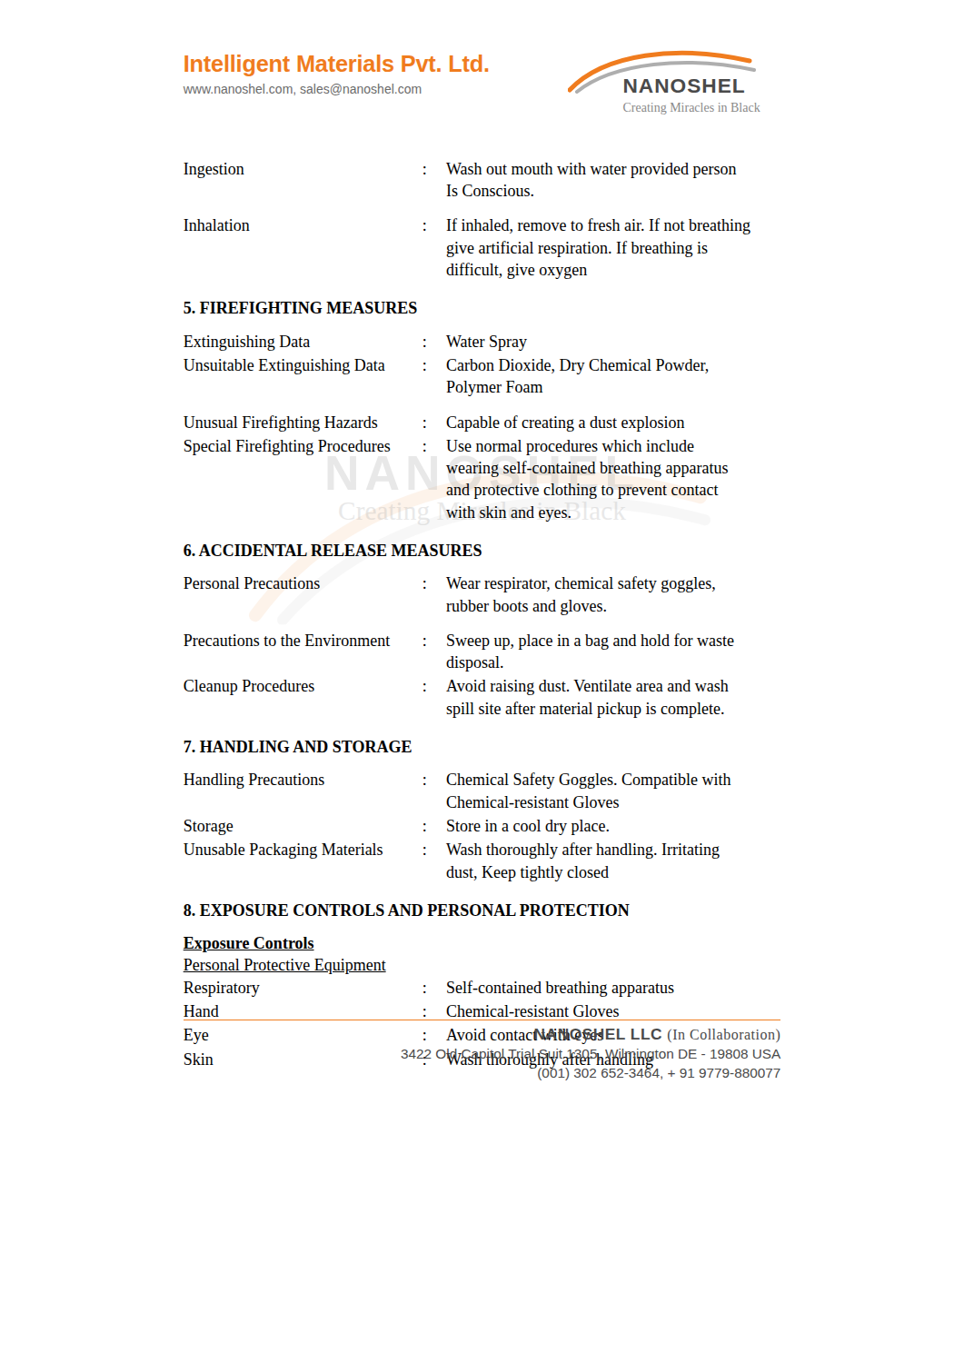Intelligent Materials Pvt. Ltd.
www.nanoshel.com, sales@nanoshel.com
NANOSHEL
Creating Miracles in Black
NANOSHEL
Creating Miracles in Black
| Ingestion | : | Wash out mouth with water provided person Is Conscious. |
| Inhalation | : | If inhaled, remove to fresh air. If not breathing give artificial respiration. If breathing is difficult, give oxygen |
5. Firefighting Measures
| Extinguishing Data | : | Water Spray |
| Unsuitable Extinguishing Data | : | Carbon Dioxide, Dry Chemical Powder, Polymer Foam |
| Unusual Firefighting Hazards | : | Capable of creating a dust explosion |
| Special Firefighting Procedures | : | Use normal procedures which include wearing self-contained breathing apparatus and protective clothing to prevent contact with skin and eyes. |
6. Accidental Release Measures
| Personal Precautions | : | Wear respirator, chemical safety goggles, rubber boots and gloves. |
| Precautions to the Environment | : | Sweep up, place in a bag and hold for waste disposal. |
| Cleanup Procedures | : | Avoid raising dust. Ventilate area and wash spill site after material pickup is complete. |
7. Handling and Storage
| Handling Precautions | : | Chemical Safety Goggles. Compatible with Chemical-resistant Gloves |
| Storage | : | Store in a cool dry place. |
| Unusable Packaging Materials | : | Wash thoroughly after handling. Irritating dust, Keep tightly closed |
8. Exposure Controls and Personal Protection
Exposure Controls
Personal Protective Equipment
| Respiratory | : | Self-contained breathing apparatus |
| Hand | : | Chemical-resistant Gloves |
| Eye | : | Avoid contact with eyes |
| Skin | : | Wash thoroughly after handling |
NANOSHEL LLC (In Collaboration)
3422 Old Capitol Trial Suit 1305, Wilmington DE - 19808 USA
(001) 302 652-3464, + 91 9779-880077